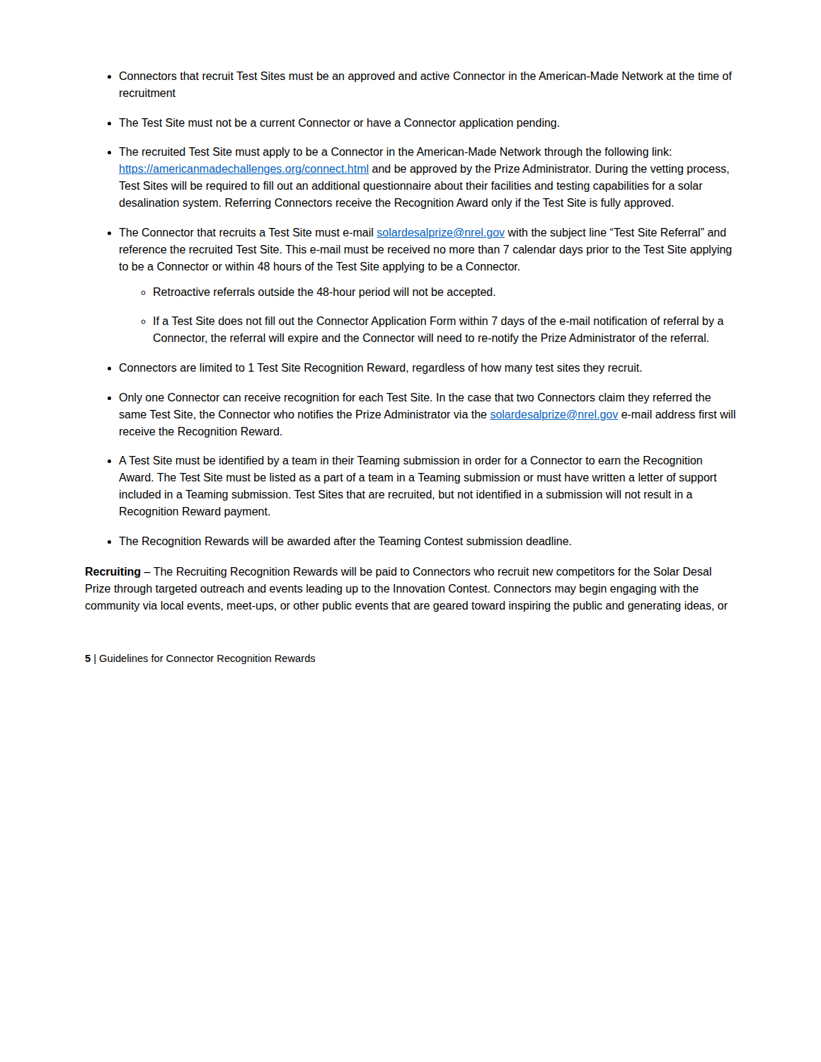Connectors that recruit Test Sites must be an approved and active Connector in the American-Made Network at the time of recruitment
The Test Site must not be a current Connector or have a Connector application pending.
The recruited Test Site must apply to be a Connector in the American-Made Network through the following link: https://americanmadechallenges.org/connect.html and be approved by the Prize Administrator. During the vetting process, Test Sites will be required to fill out an additional questionnaire about their facilities and testing capabilities for a solar desalination system. Referring Connectors receive the Recognition Award only if the Test Site is fully approved.
The Connector that recruits a Test Site must e-mail solardesalprize@nrel.gov with the subject line “Test Site Referral” and reference the recruited Test Site. This e-mail must be received no more than 7 calendar days prior to the Test Site applying to be a Connector or within 48 hours of the Test Site applying to be a Connector.
Retroactive referrals outside the 48-hour period will not be accepted.
If a Test Site does not fill out the Connector Application Form within 7 days of the e-mail notification of referral by a Connector, the referral will expire and the Connector will need to re-notify the Prize Administrator of the referral.
Connectors are limited to 1 Test Site Recognition Reward, regardless of how many test sites they recruit.
Only one Connector can receive recognition for each Test Site. In the case that two Connectors claim they referred the same Test Site, the Connector who notifies the Prize Administrator via the solardesalprize@nrel.gov e-mail address first will receive the Recognition Reward.
A Test Site must be identified by a team in their Teaming submission in order for a Connector to earn the Recognition Award. The Test Site must be listed as a part of a team in a Teaming submission or must have written a letter of support included in a Teaming submission. Test Sites that are recruited, but not identified in a submission will not result in a Recognition Reward payment.
The Recognition Rewards will be awarded after the Teaming Contest submission deadline.
Recruiting – The Recruiting Recognition Rewards will be paid to Connectors who recruit new competitors for the Solar Desal Prize through targeted outreach and events leading up to the Innovation Contest. Connectors may begin engaging with the community via local events, meet-ups, or other public events that are geared toward inspiring the public and generating ideas, or
5 | Guidelines for Connector Recognition Rewards